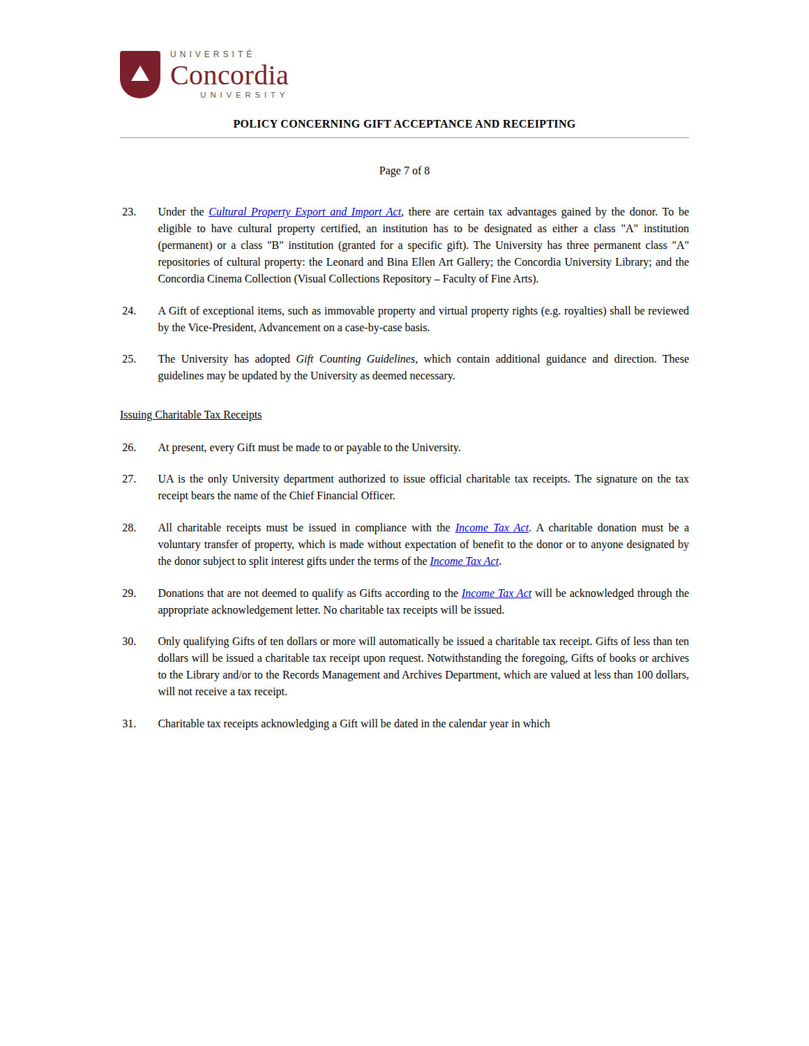UNIVERSITÉ Concordia UNIVERSITY
Policy Concerning Gift Acceptance and Receipting
Page 7 of 8
23. Under the Cultural Property Export and Import Act, there are certain tax advantages gained by the donor. To be eligible to have cultural property certified, an institution has to be designated as either a class "A" institution (permanent) or a class "B" institution (granted for a specific gift). The University has three permanent class "A" repositories of cultural property: the Leonard and Bina Ellen Art Gallery; the Concordia University Library; and the Concordia Cinema Collection (Visual Collections Repository – Faculty of Fine Arts).
24. A Gift of exceptional items, such as immovable property and virtual property rights (e.g. royalties) shall be reviewed by the Vice-President, Advancement on a case-by-case basis.
25. The University has adopted Gift Counting Guidelines, which contain additional guidance and direction. These guidelines may be updated by the University as deemed necessary.
Issuing Charitable Tax Receipts
26. At present, every Gift must be made to or payable to the University.
27. UA is the only University department authorized to issue official charitable tax receipts. The signature on the tax receipt bears the name of the Chief Financial Officer.
28. All charitable receipts must be issued in compliance with the Income Tax Act. A charitable donation must be a voluntary transfer of property, which is made without expectation of benefit to the donor or to anyone designated by the donor subject to split interest gifts under the terms of the Income Tax Act.
29. Donations that are not deemed to qualify as Gifts according to the Income Tax Act will be acknowledged through the appropriate acknowledgement letter. No charitable tax receipts will be issued.
30. Only qualifying Gifts of ten dollars or more will automatically be issued a charitable tax receipt. Gifts of less than ten dollars will be issued a charitable tax receipt upon request. Notwithstanding the foregoing, Gifts of books or archives to the Library and/or to the Records Management and Archives Department, which are valued at less than 100 dollars, will not receive a tax receipt.
31. Charitable tax receipts acknowledging a Gift will be dated in the calendar year in which